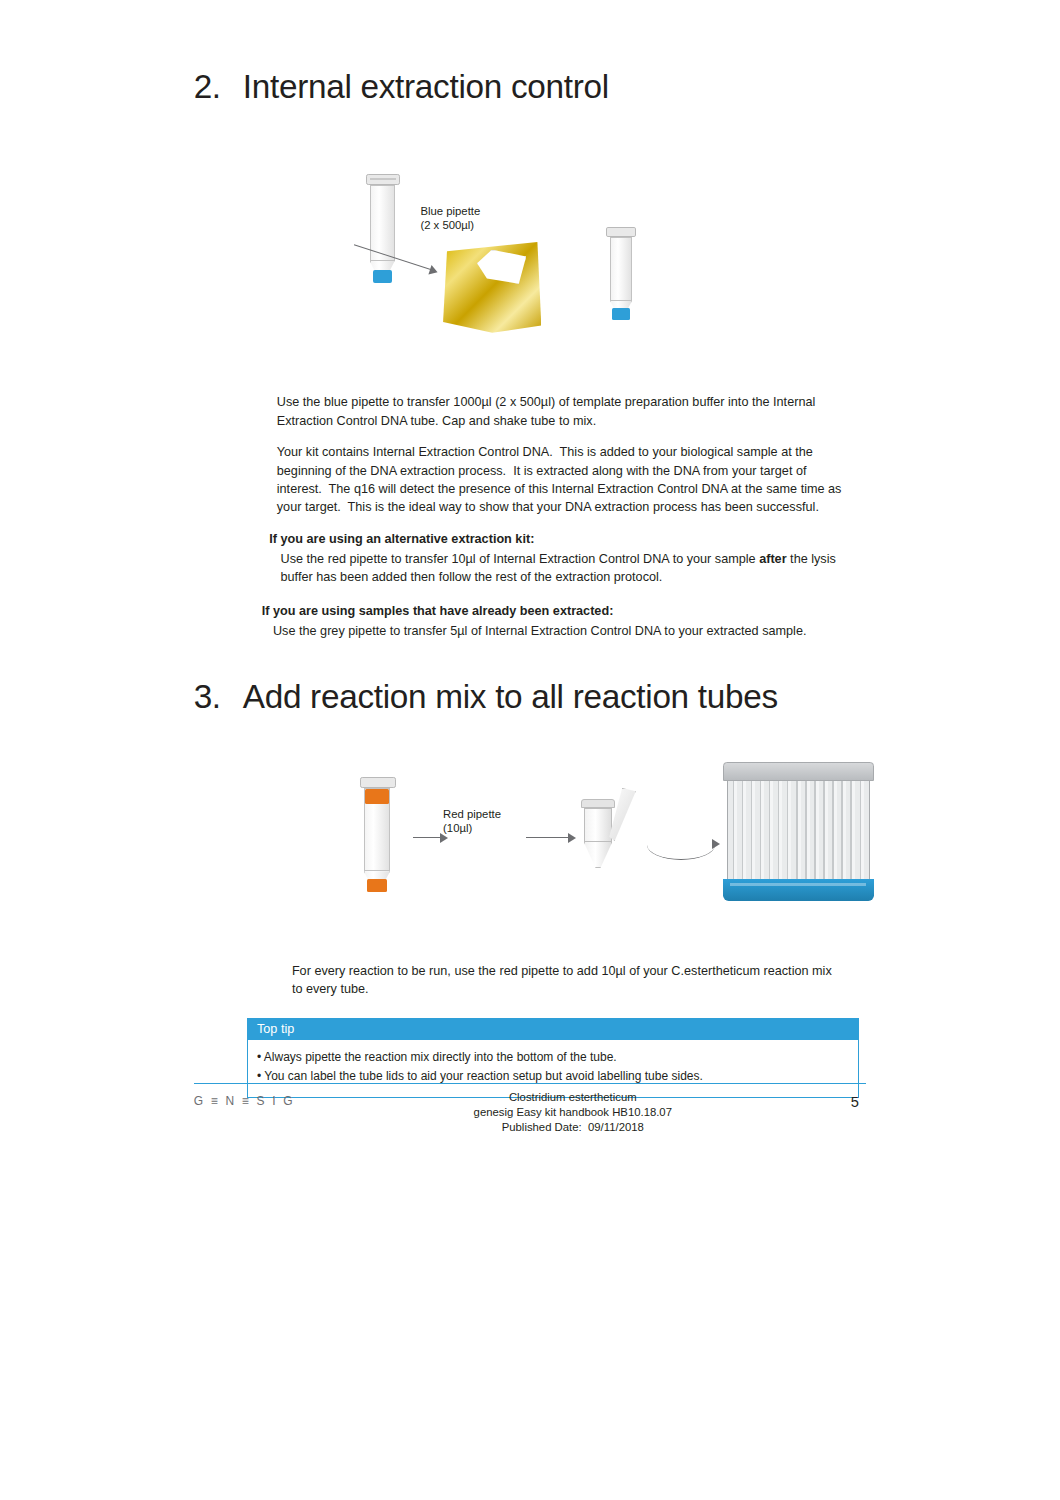2. Internal extraction control
Blue pipette
(2 x 500µl)
Use the blue pipette to transfer 1000µl (2 x 500µl) of template preparation buffer into the Internal Extraction Control DNA tube. Cap and shake tube to mix.
Your kit contains Internal Extraction Control DNA. This is added to your biological sample at the beginning of the DNA extraction process. It is extracted along with the DNA from your target of interest. The q16 will detect the presence of this Internal Extraction Control DNA at the same time as your target. This is the ideal way to show that your DNA extraction process has been successful.
If you are using an alternative extraction kit:
Use the red pipette to transfer 10µl of Internal Extraction Control DNA to your sample after the lysis buffer has been added then follow the rest of the extraction protocol.
If you are using samples that have already been extracted:
Use the grey pipette to transfer 5µl of Internal Extraction Control DNA to your extracted sample.
3. Add reaction mix to all reaction tubes
Red pipette
(10µl)
For every reaction to be run, use the red pipette to add 10µl of your C.estertheticum reaction mix to every tube.
Top tip
• Always pipette the reaction mix directly into the bottom of the tube.
• You can label the tube lids to aid your reaction setup but avoid labelling tube sides.
G ≡ N ≡ S I G
Clostridium estertheticum
genesig Easy kit handbook HB10.18.07
Published Date: 09/11/2018
5